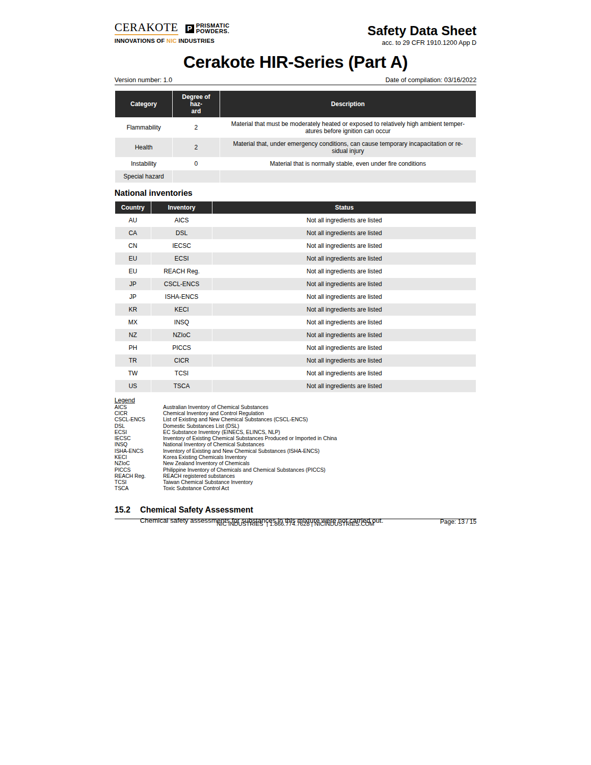CERAKOTE
P
PRISMATIC
POWDERS.
INNOVATIONS OF NIC INDUSTRIES
Safety Data Sheet
acc. to 29 CFR 1910.1200 App D
Cerakote HIR-Series (Part A)
Version number: 1.0
Date of compilation: 03/16/2022
| Category | Degree of haz- ard | Description |
| --- | --- | --- |
| Flammability | 2 | Material that must be moderately heated or exposed to relatively high ambient temper- atures before ignition can occur |
| Health | 2 | Material that, under emergency conditions, can cause temporary incapacitation or re- sidual injury |
| Instability | 0 | Material that is normally stable, even under fire conditions |
| Special hazard | | |
National inventories
| Country | Inventory | Status |
| --- | --- | --- |
| AU | AICS | Not all ingredients are listed |
| CA | DSL | Not all ingredients are listed |
| CN | IECSC | Not all ingredients are listed |
| EU | ECSI | Not all ingredients are listed |
| EU | REACH Reg. | Not all ingredients are listed |
| JP | CSCL-ENCS | Not all ingredients are listed |
| JP | ISHA-ENCS | Not all ingredients are listed |
| KR | KECI | Not all ingredients are listed |
| MX | INSQ | Not all ingredients are listed |
| NZ | NZIoC | Not all ingredients are listed |
| PH | PICCS | Not all ingredients are listed |
| TR | CICR | Not all ingredients are listed |
| TW | TCSI | Not all ingredients are listed |
| US | TSCA | Not all ingredients are listed |
Legend
AICS
Australian Inventory of Chemical Substances
CICR
Chemical Inventory and Control Regulation
CSCL-ENCS
List of Existing and New Chemical Substances (CSCL-ENCS)
DSL
Domestic Substances List (DSL)
ECSI
EC Substance Inventory (EINECS, ELINCS, NLP)
IECSC
Inventory of Existing Chemical Substances Produced or Imported in China
INSQ
National Inventory of Chemical Substances
ISHA-ENCS
Inventory of Existing and New Chemical Substances (ISHA-ENCS)
KECI
Korea Existing Chemicals Inventory
NZIoC
New Zealand Inventory of Chemicals
PICCS
Philippine Inventory of Chemicals and Chemical Substances (PICCS)
REACH Reg.
REACH registered substances
TCSI
Taiwan Chemical Substance Inventory
TSCA
Toxic Substance Control Act
15.2
Chemical Safety Assessment
Chemical safety assessments for substances in this mixture were not carried out.
NIC INDUSTRIES | 1.866.774.7628 | NICINDUSTRIES.COM
Page: 13 / 15